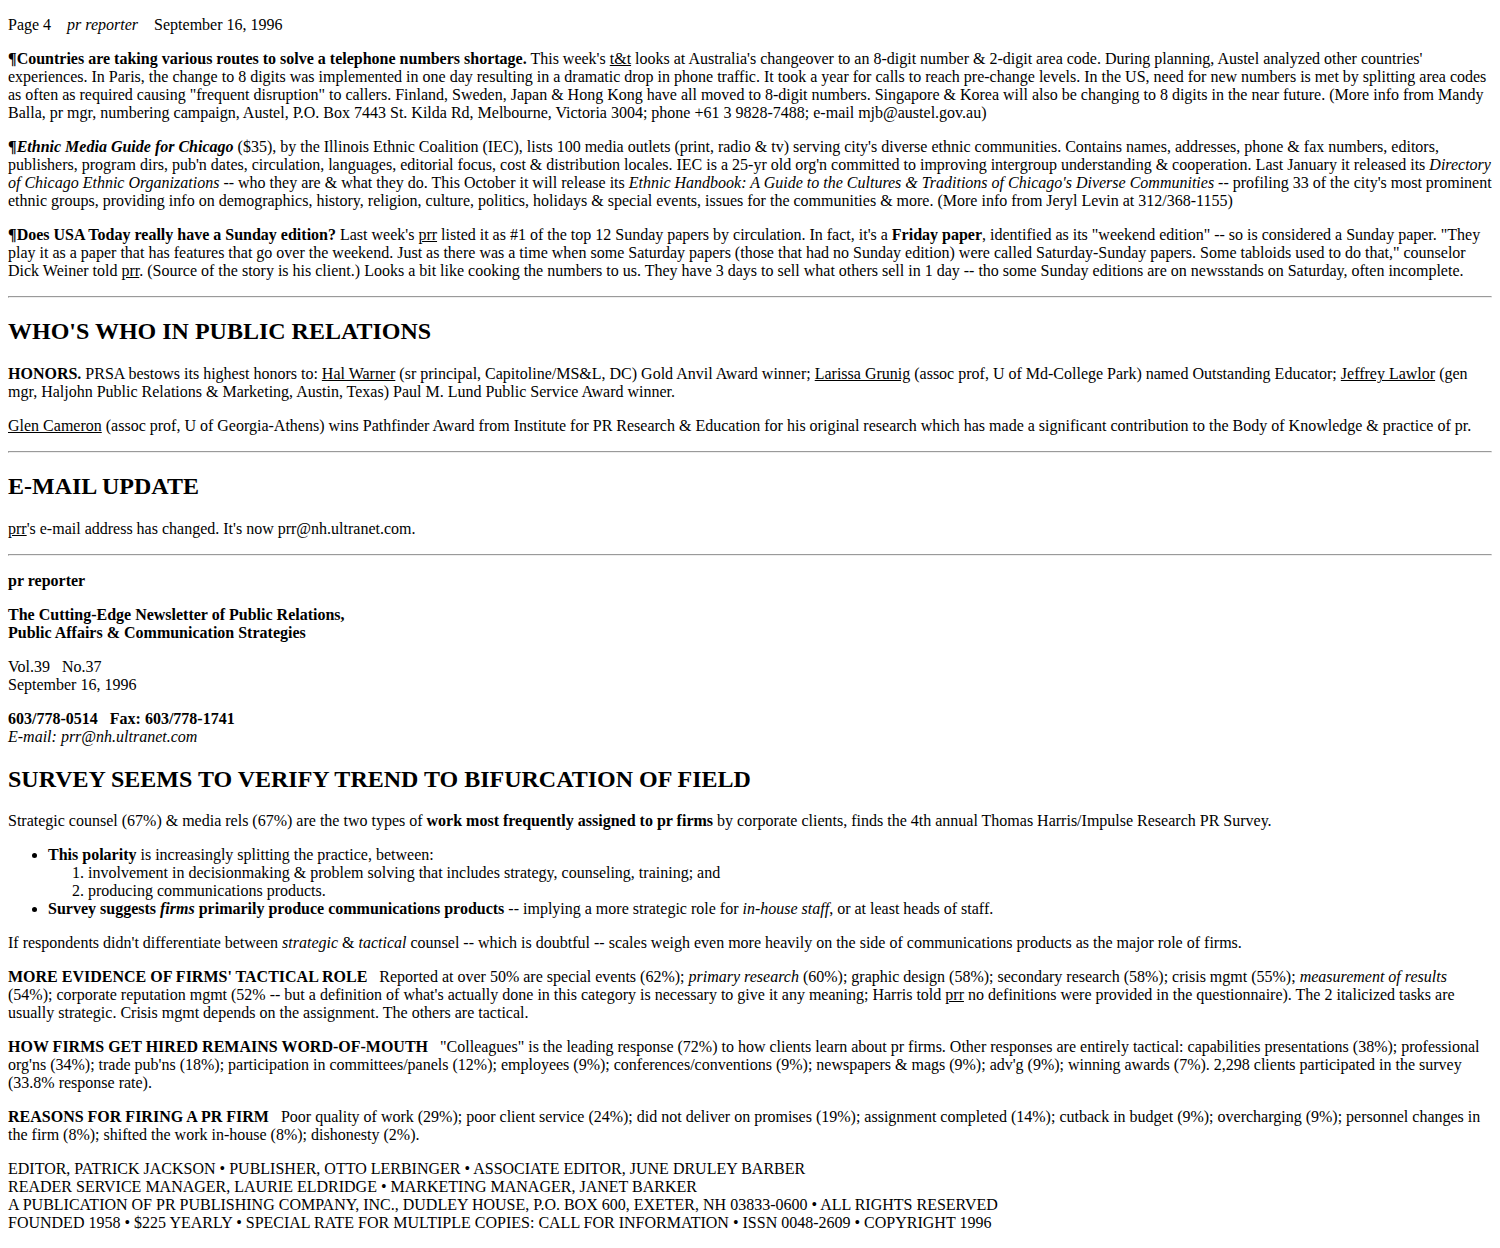Page 4 pr reporter September 16, 1996
¶Countries are taking various routes to solve a telephone numbers shortage. This week's t&t looks at Australia's changeover to an 8-digit number & 2-digit area code. During planning, Austel analyzed other countries' experiences. In Paris, the change to 8 digits was implemented in one day resulting in a dramatic drop in phone traffic. It took a year for calls to reach pre-change levels. In the US, need for new numbers is met by splitting area codes as often as required causing "frequent disruption" to callers. Finland, Sweden, Japan & Hong Kong have all moved to 8-digit numbers. Singapore & Korea will also be changing to 8 digits in the near future. (More info from Mandy Balla, pr mgr, numbering campaign, Austel, P.O. Box 7443 St. Kilda Rd, Melbourne, Victoria 3004; phone +61 3 9828-7488; e-mail mjb@austel.gov.au)
¶Ethnic Media Guide for Chicago ($35), by the Illinois Ethnic Coalition (IEC), lists 100 media outlets (print, radio & tv) serving city's diverse ethnic communities. Contains names, addresses, phone & fax numbers, editors, publishers, program dirs, pub'n dates, circulation, languages, editorial focus, cost & distribution locales. IEC is a 25-yr old org'n committed to improving intergroup understanding & cooperation. Last January it released its Directory of Chicago Ethnic Organizations -- who they are & what they do. This October it will release its Ethnic Handbook: A Guide to the Cultures & Traditions of Chicago's Diverse Communities -- profiling 33 of the city's most prominent ethnic groups, providing info on demographics, history, religion, culture, politics, holidays & special events, issues for the communities & more. (More info from Jeryl Levin at 312/368-1155)
¶Does USA Today really have a Sunday edition? Last week's prr listed it as #1 of the top 12 Sunday papers by circulation. In fact, it's a Friday paper, identified as its "weekend edition" -- so is considered a Sunday paper. "They play it as a paper that has features that go over the weekend. Just as there was a time when some Saturday papers (those that had no Sunday edition) were called Saturday-Sunday papers. Some tabloids used to do that," counselor Dick Weiner told prr. (Source of the story is his client.) Looks a bit like cooking the numbers to us. They have 3 days to sell what others sell in 1 day -- tho some Sunday editions are on newsstands on Saturday, often incomplete.
WHO'S WHO IN PUBLIC RELATIONS
HONORS. PRSA bestows its highest honors to: Hal Warner (sr principal, Capitoline/MS&L, DC) Gold Anvil Award winner; Larissa Grunig (assoc prof, U of Md-College Park) named Outstanding Educator; Jeffrey Lawlor (gen mgr, Haljohn Public Relations & Marketing, Austin, Texas) Paul M. Lund Public Service Award winner.
Glen Cameron (assoc prof, U of Georgia-Athens) wins Pathfinder Award from Institute for PR Research & Education for his original research which has made a significant contribution to the Body of Knowledge & practice of pr.
E-MAIL UPDATE
prr's e-mail address has changed. It's now prr@nh.ultranet.com.
pr reporter
The Cutting-Edge Newsletter of Public Relations,
Public Affairs & Communication Strategies
Vol.39 No.37
September 16, 1996
603/778-0514 Fax: 603/778-1741
E-mail: prr@nh.ultranet.com
SURVEY SEEMS TO VERIFY TREND TO BIFURCATION OF FIELD
Strategic counsel (67%) & media rels (67%) are the two types of work most frequently assigned to pr firms by corporate clients, finds the 4th annual Thomas Harris/Impulse Research PR Survey.
This polarity is increasingly splitting the practice, between:
involvement in decisionmaking & problem solving that includes strategy, counseling, training; and
producing communications products.
Survey suggests firms primarily produce communications products -- implying a more strategic role for in-house staff, or at least heads of staff.
If respondents didn't differentiate between strategic & tactical counsel -- which is doubtful -- scales weigh even more heavily on the side of communications products as the major role of firms.
MORE EVIDENCE OF FIRMS' TACTICAL ROLE Reported at over 50% are special events (62%); primary research (60%); graphic design (58%); secondary research (58%); crisis mgmt (55%); measurement of results (54%); corporate reputation mgmt (52% -- but a definition of what's actually done in this category is necessary to give it any meaning; Harris told prr no definitions were provided in the questionnaire). The 2 italicized tasks are usually strategic. Crisis mgmt depends on the assignment. The others are tactical.
HOW FIRMS GET HIRED REMAINS WORD-OF-MOUTH "Colleagues" is the leading response (72%) to how clients learn about pr firms. Other responses are entirely tactical: capabilities presentations (38%); professional org'ns (34%); trade pub'ns (18%); participation in committees/panels (12%); employees (9%); conferences/conventions (9%); newspapers & mags (9%); adv'g (9%); winning awards (7%). 2,298 clients participated in the survey (33.8% response rate).
REASONS FOR FIRING A PR FIRM Poor quality of work (29%); poor client service (24%); did not deliver on promises (19%); assignment completed (14%); cutback in budget (9%); overcharging (9%); personnel changes in the firm (8%); shifted the work in-house (8%); dishonesty (2%).
EDITOR, PATRICK JACKSON • PUBLISHER, OTTO LERBINGER • ASSOCIATE EDITOR, JUNE DRULEY BARBER
READER SERVICE MANAGER, LAURIE ELDRIDGE • MARKETING MANAGER, JANET BARKER
A PUBLICATION OF PR PUBLISHING COMPANY, INC., DUDLEY HOUSE, P.O. BOX 600, EXETER, NH 03833-0600 • ALL RIGHTS RESERVED
FOUNDED 1958 • $225 YEARLY • SPECIAL RATE FOR MULTIPLE COPIES: CALL FOR INFORMATION • ISSN 0048-2609 • COPYRIGHT 1996